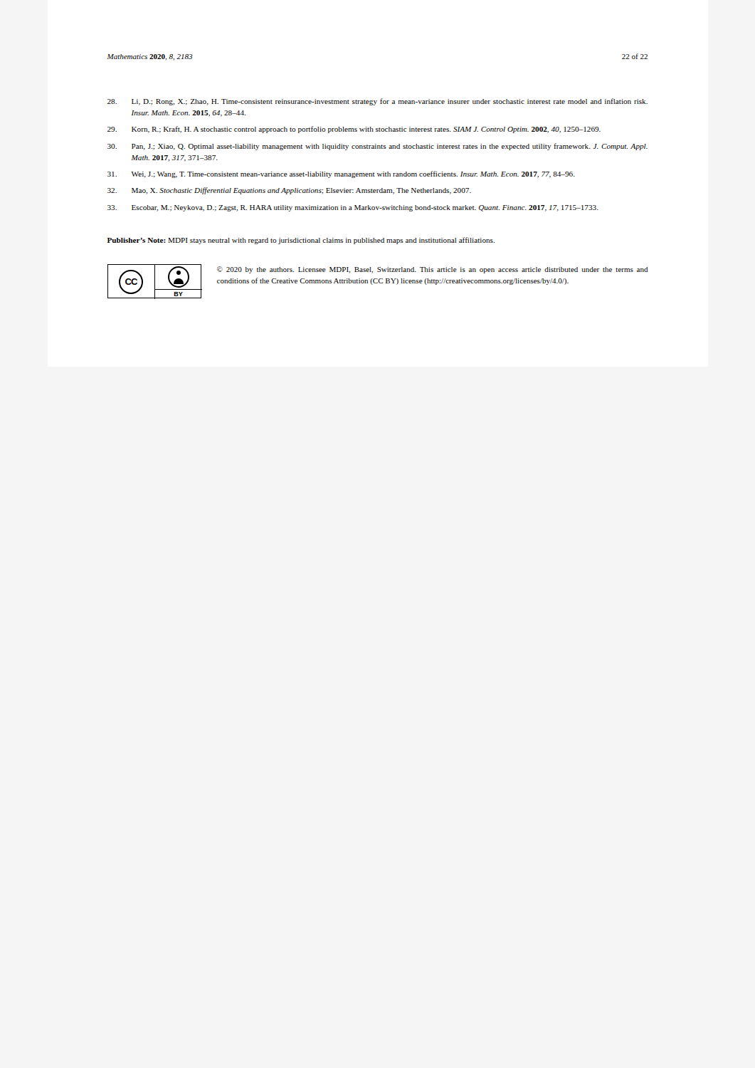Mathematics 2020, 8, 2183
22 of 22
28. Li, D.; Rong, X.; Zhao, H. Time-consistent reinsurance-investment strategy for a mean-variance insurer under stochastic interest rate model and inflation risk. Insur. Math. Econ. 2015, 64, 28–44.
29. Korn, R.; Kraft, H. A stochastic control approach to portfolio problems with stochastic interest rates. SIAM J. Control Optim. 2002, 40, 1250–1269.
30. Pan, J.; Xiao, Q. Optimal asset-liability management with liquidity constraints and stochastic interest rates in the expected utility framework. J. Comput. Appl. Math. 2017, 317, 371–387.
31. Wei, J.; Wang, T. Time-consistent mean-variance asset-liability management with random coefficients. Insur. Math. Econ. 2017, 77, 84–96.
32. Mao, X. Stochastic Differential Equations and Applications; Elsevier: Amsterdam, The Netherlands, 2007.
33. Escobar, M.; Neykova, D.; Zagst, R. HARA utility maximization in a Markov-switching bond-stock market. Quant. Financ. 2017, 17, 1715–1733.
Publisher’s Note: MDPI stays neutral with regard to jurisdictional claims in published maps and institutional affiliations.
CC
BY
© 2020 by the authors. Licensee MDPI, Basel, Switzerland. This article is an open access article distributed under the terms and conditions of the Creative Commons Attribution (CC BY) license (http://creativecommons.org/licenses/by/4.0/).